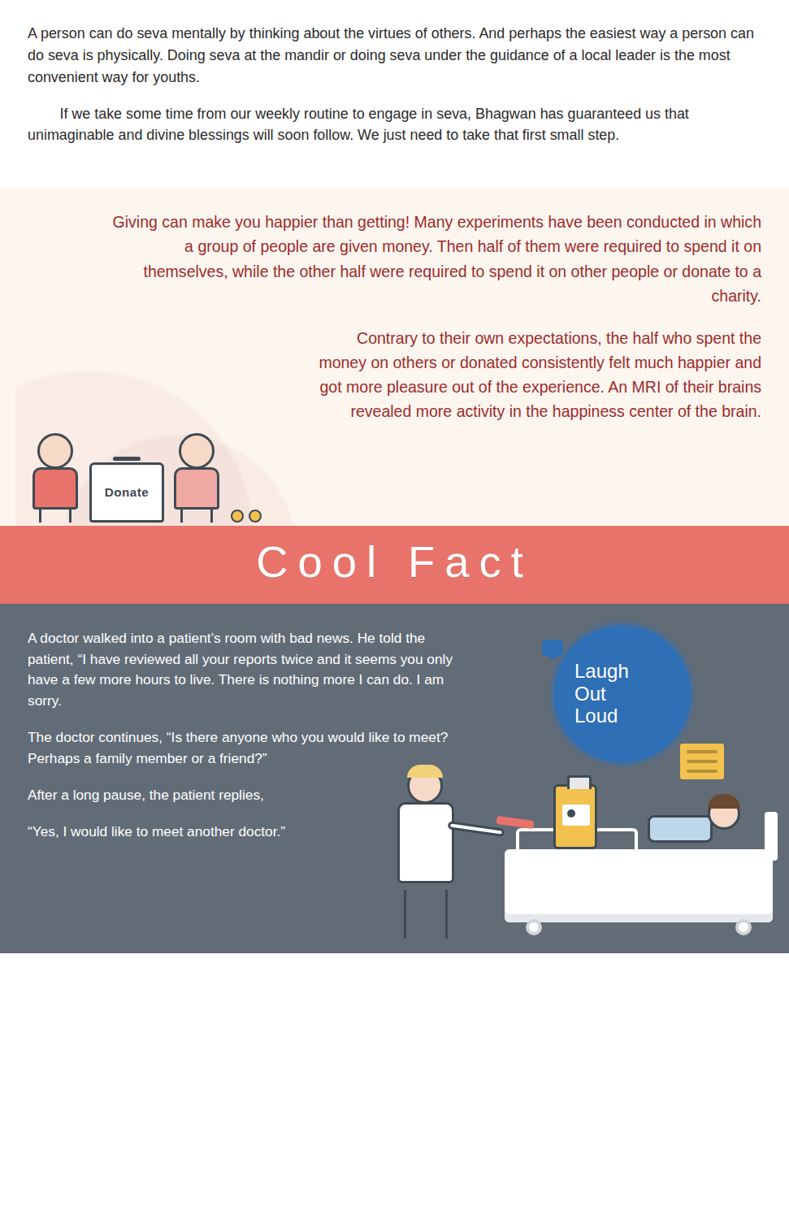A person can do seva mentally by thinking about the virtues of others. And perhaps the easiest way a person can do seva is physically. Doing seva at the mandir or doing seva under the guidance of a local leader is the most convenient way for youths.
If we take some time from our weekly routine to engage in seva, Bhagwan has guaranteed us that unimaginable and divine blessings will soon follow. We just need to take that first small step.
Giving can make you happier than getting! Many experiments have been conducted in which a group of people are given money. Then half of them were required to spend it on themselves, while the other half were required to spend it on other people or donate to a charity.
Contrary to their own expectations, the half who spent the money on others or donated consistently felt much happier and got more pleasure out of the experience. An MRI of their brains revealed more activity in the happiness center of the brain.
Donate
Cool Fact
Laugh
Out
Loud
A doctor walked into a patient’s room with bad news. He told the patient, “I have reviewed all your reports twice and it seems you only have a few more hours to live. There is nothing more I can do. I am sorry.
The doctor continues, “Is there anyone who you would like to meet? Perhaps a family member or a friend?”
After a long pause, the patient replies,
“Yes, I would like to meet another doctor.”